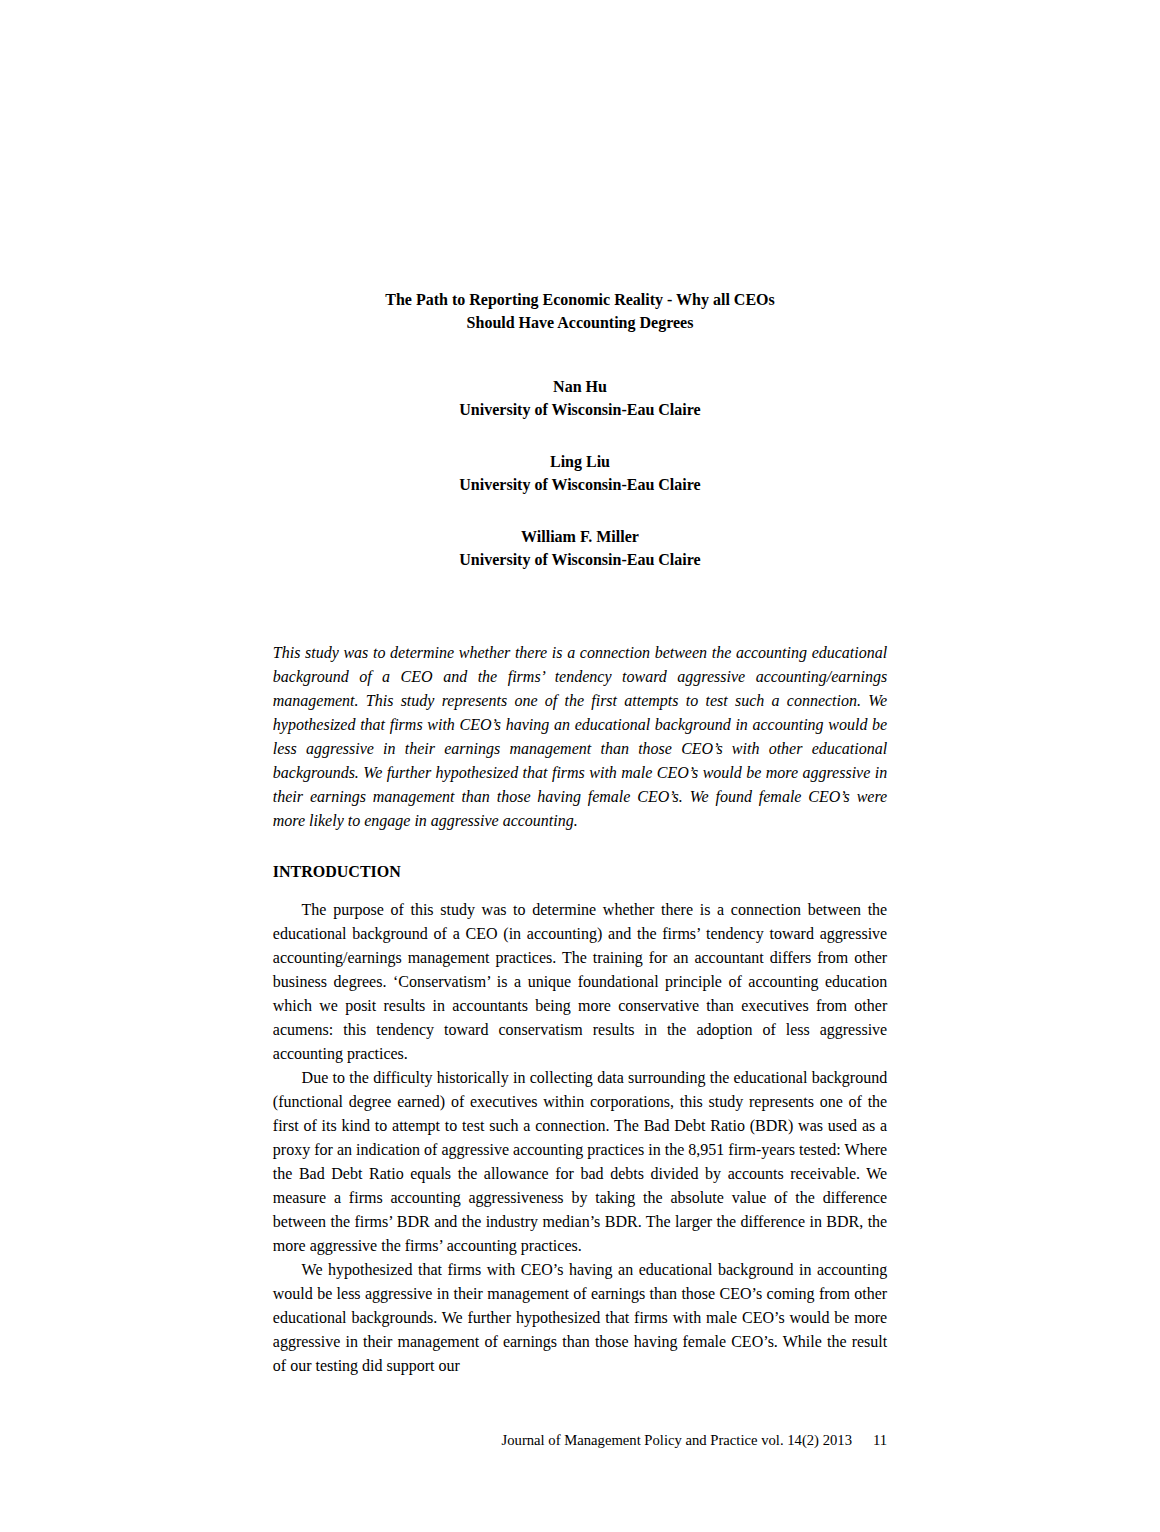The Path to Reporting Economic Reality - Why all CEOs
Should Have Accounting Degrees
Nan Hu
University of Wisconsin-Eau Claire
Ling Liu
University of Wisconsin-Eau Claire
William F. Miller
University of Wisconsin-Eau Claire
This study was to determine whether there is a connection between the accounting educational background of a CEO and the firms’ tendency toward aggressive accounting/earnings management. This study represents one of the first attempts to test such a connection. We hypothesized that firms with CEO’s having an educational background in accounting would be less aggressive in their earnings management than those CEO’s with other educational backgrounds. We further hypothesized that firms with male CEO’s would be more aggressive in their earnings management than those having female CEO’s. We found female CEO’s were more likely to engage in aggressive accounting.
Introduction
The purpose of this study was to determine whether there is a connection between the educational background of a CEO (in accounting) and the firms’ tendency toward aggressive accounting/earnings management practices. The training for an accountant differs from other business degrees. ‘Conservatism’ is a unique foundational principle of accounting education which we posit results in accountants being more conservative than executives from other acumens: this tendency toward conservatism results in the adoption of less aggressive accounting practices.
Due to the difficulty historically in collecting data surrounding the educational background (functional degree earned) of executives within corporations, this study represents one of the first of its kind to attempt to test such a connection. The Bad Debt Ratio (BDR) was used as a proxy for an indication of aggressive accounting practices in the 8,951 firm-years tested: Where the Bad Debt Ratio equals the allowance for bad debts divided by accounts receivable. We measure a firms accounting aggressiveness by taking the absolute value of the difference between the firms’ BDR and the industry median’s BDR. The larger the difference in BDR, the more aggressive the firms’ accounting practices.
We hypothesized that firms with CEO’s having an educational background in accounting would be less aggressive in their management of earnings than those CEO’s coming from other educational backgrounds. We further hypothesized that firms with male CEO’s would be more aggressive in their management of earnings than those having female CEO’s. While the result of our testing did support our
Journal of Management Policy and Practice vol. 14(2) 201311